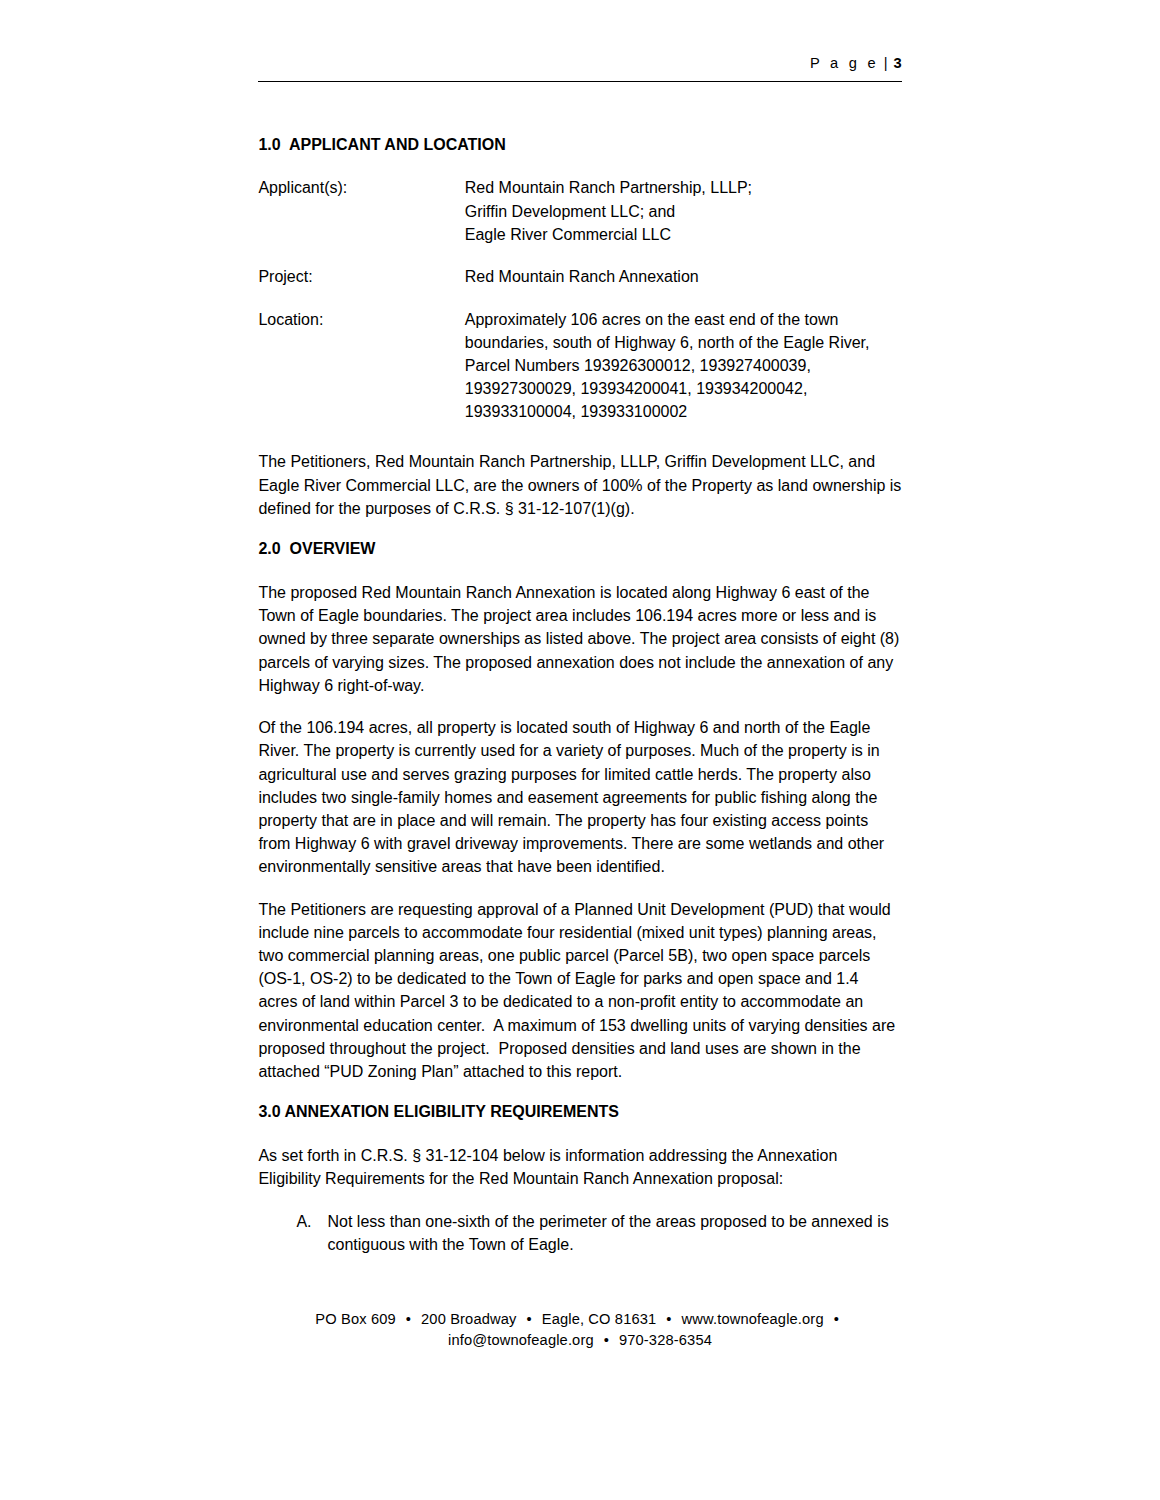P a g e | 3
1.0 APPLICANT AND LOCATION
| Applicant(s): | Red Mountain Ranch Partnership, LLLP; Griffin Development LLC; and Eagle River Commercial LLC |
| Project: | Red Mountain Ranch Annexation |
| Location: | Approximately 106 acres on the east end of the town boundaries, south of Highway 6, north of the Eagle River, Parcel Numbers 193926300012, 193927400039, 193927300029, 193934200041, 193934200042, 193933100004, 193933100002 |
The Petitioners, Red Mountain Ranch Partnership, LLLP, Griffin Development LLC, and Eagle River Commercial LLC, are the owners of 100% of the Property as land ownership is defined for the purposes of C.R.S. § 31-12-107(1)(g).
2.0 OVERVIEW
The proposed Red Mountain Ranch Annexation is located along Highway 6 east of the Town of Eagle boundaries. The project area includes 106.194 acres more or less and is owned by three separate ownerships as listed above. The project area consists of eight (8) parcels of varying sizes. The proposed annexation does not include the annexation of any Highway 6 right-of-way.
Of the 106.194 acres, all property is located south of Highway 6 and north of the Eagle River. The property is currently used for a variety of purposes. Much of the property is in agricultural use and serves grazing purposes for limited cattle herds. The property also includes two single-family homes and easement agreements for public fishing along the property that are in place and will remain. The property has four existing access points from Highway 6 with gravel driveway improvements. There are some wetlands and other environmentally sensitive areas that have been identified.
The Petitioners are requesting approval of a Planned Unit Development (PUD) that would include nine parcels to accommodate four residential (mixed unit types) planning areas, two commercial planning areas, one public parcel (Parcel 5B), two open space parcels (OS-1, OS-2) to be dedicated to the Town of Eagle for parks and open space and 1.4 acres of land within Parcel 3 to be dedicated to a non-profit entity to accommodate an environmental education center. A maximum of 153 dwelling units of varying densities are proposed throughout the project. Proposed densities and land uses are shown in the attached “PUD Zoning Plan” attached to this report.
3.0 ANNEXATION ELIGIBILITY REQUIREMENTS
As set forth in C.R.S. § 31-12-104 below is information addressing the Annexation Eligibility Requirements for the Red Mountain Ranch Annexation proposal:
Not less than one-sixth of the perimeter of the areas proposed to be annexed is contiguous with the Town of Eagle.
PO Box 609 • 200 Broadway • Eagle, CO 81631 • www.townofeagle.org • info@townofeagle.org • 970-328-6354